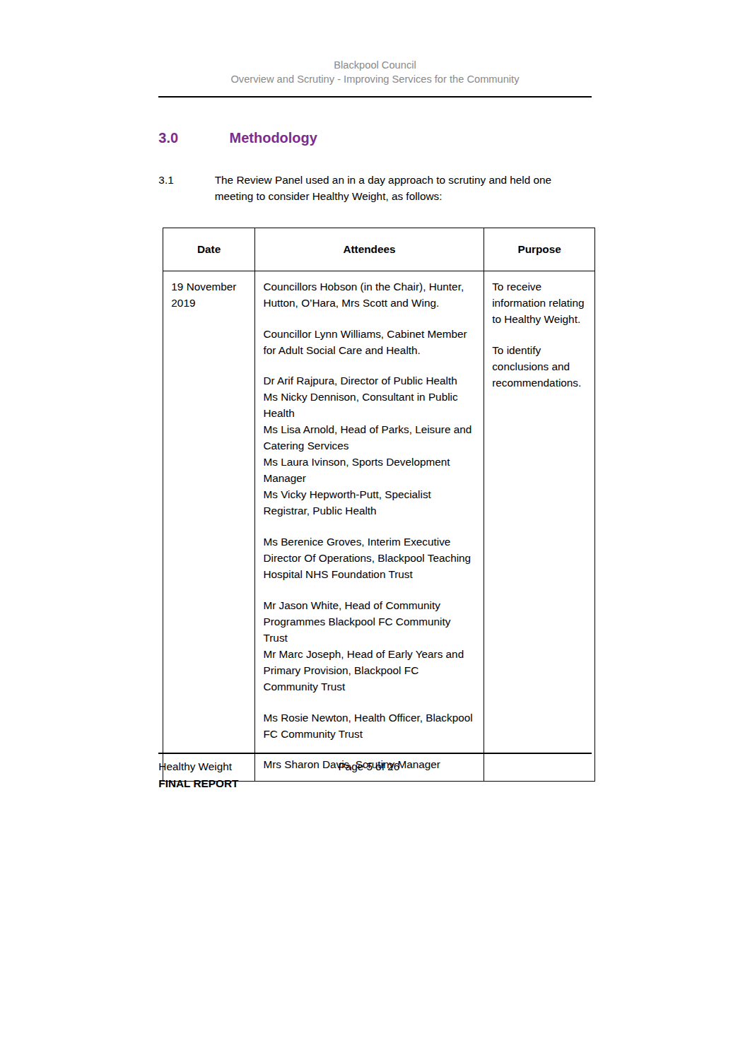Blackpool Council Overview and Scrutiny - Improving Services for the Community
3.0 Methodology
3.1 The Review Panel used an in a day approach to scrutiny and held one meeting to consider Healthy Weight, as follows:
| Date | Attendees | Purpose |
| --- | --- | --- |
| 19 November 2019 | Councillors Hobson (in the Chair), Hunter, Hutton, O’Hara, Mrs Scott and Wing. Councillor Lynn Williams, Cabinet Member for Adult Social Care and Health. Dr Arif Rajpura, Director of Public Health Ms Nicky Dennison, Consultant in Public Health Ms Lisa Arnold, Head of Parks, Leisure and Catering Services Ms Laura Ivinson, Sports Development Manager Ms Vicky Hepworth-Putt, Specialist Registrar, Public Health Ms Berenice Groves, Interim Executive Director Of Operations, Blackpool Teaching Hospital NHS Foundation Trust Mr Jason White, Head of Community Programmes Blackpool FC Community Trust Mr Marc Joseph, Head of Early Years and Primary Provision, Blackpool FC Community Trust Ms Rosie Newton, Health Officer, Blackpool FC Community Trust Mrs Sharon Davis, Scrutiny Manager | To receive information relating to Healthy Weight. To identify conclusions and recommendations. |
Healthy Weight
Page 5 of 26
FINAL REPORT